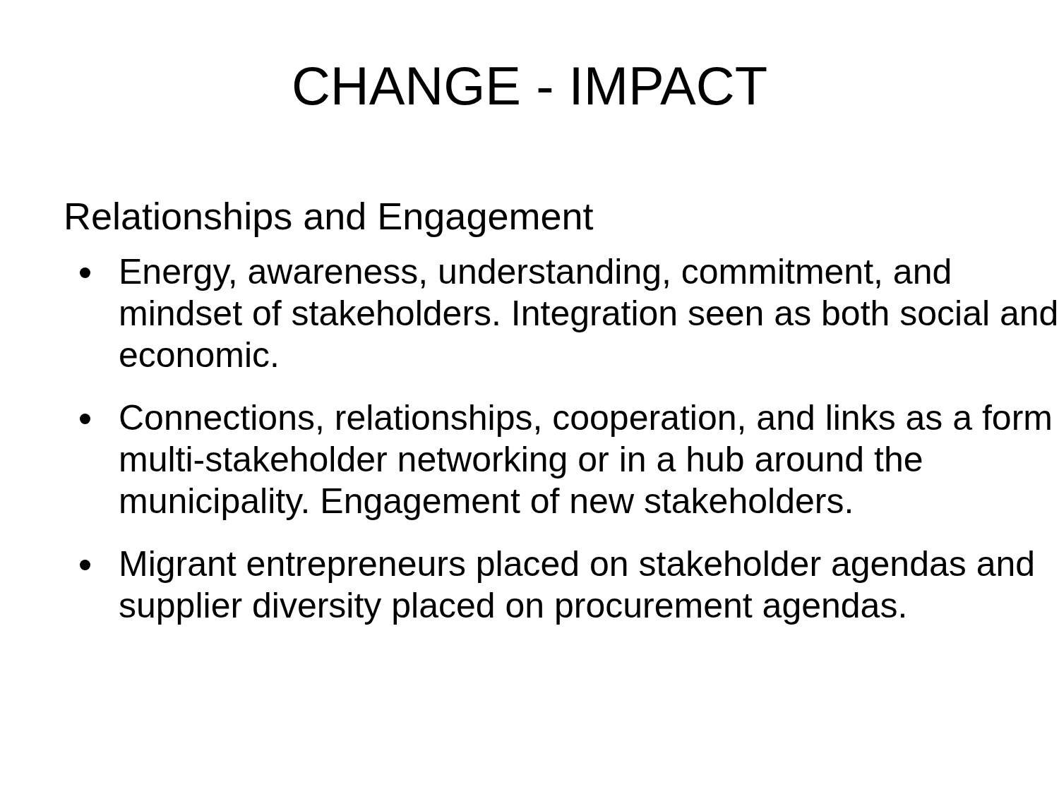CHANGE - IMPACT
Relationships and Engagement
Energy, awareness, understanding, commitment, and mindset of stakeholders. Integration seen as both social and economic.
Connections, relationships, cooperation, and links as a form multi-stakeholder networking or in a hub around the municipality. Engagement of new stakeholders.
Migrant entrepreneurs placed on stakeholder agendas and supplier diversity placed on procurement agendas.